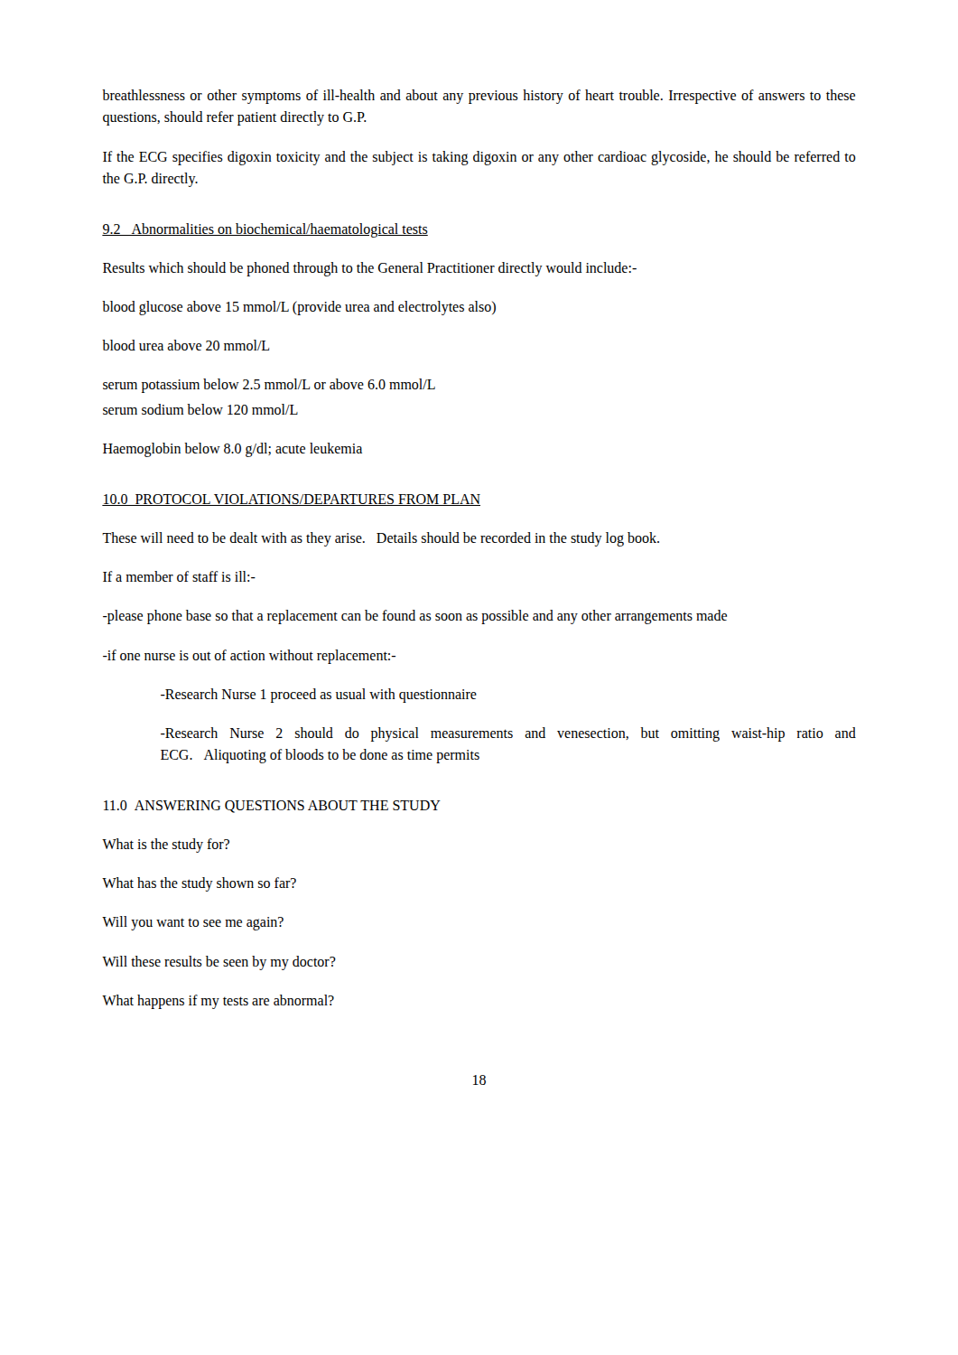breathlessness or other symptoms of ill-health and about any previous history of heart trouble. Irrespective of answers to these questions, should refer patient directly to G.P.
If the ECG specifies digoxin toxicity and the subject is taking digoxin or any other cardioac glycoside, he should be referred to the G.P. directly.
9.2 Abnormalities on biochemical/haematological tests
Results which should be phoned through to the General Practitioner directly would include:-
blood glucose above 15 mmol/L (provide urea and electrolytes also)
blood urea above 20 mmol/L
serum potassium below 2.5 mmol/L or above 6.0 mmol/L
serum sodium below 120 mmol/L
Haemoglobin below 8.0 g/dl; acute leukemia
10.0 PROTOCOL VIOLATIONS/DEPARTURES FROM PLAN
These will need to be dealt with as they arise. Details should be recorded in the study log book.
If a member of staff is ill:-
-please phone base so that a replacement can be found as soon as possible and any other arrangements made
-if one nurse is out of action without replacement:-
-Research Nurse 1 proceed as usual with questionnaire
-Research Nurse 2 should do physical measurements and venesection, but omitting waist-hip ratio and ECG. Aliquoting of bloods to be done as time permits
11.0 ANSWERING QUESTIONS ABOUT THE STUDY
What is the study for?
What has the study shown so far?
Will you want to see me again?
Will these results be seen by my doctor?
What happens if my tests are abnormal?
18